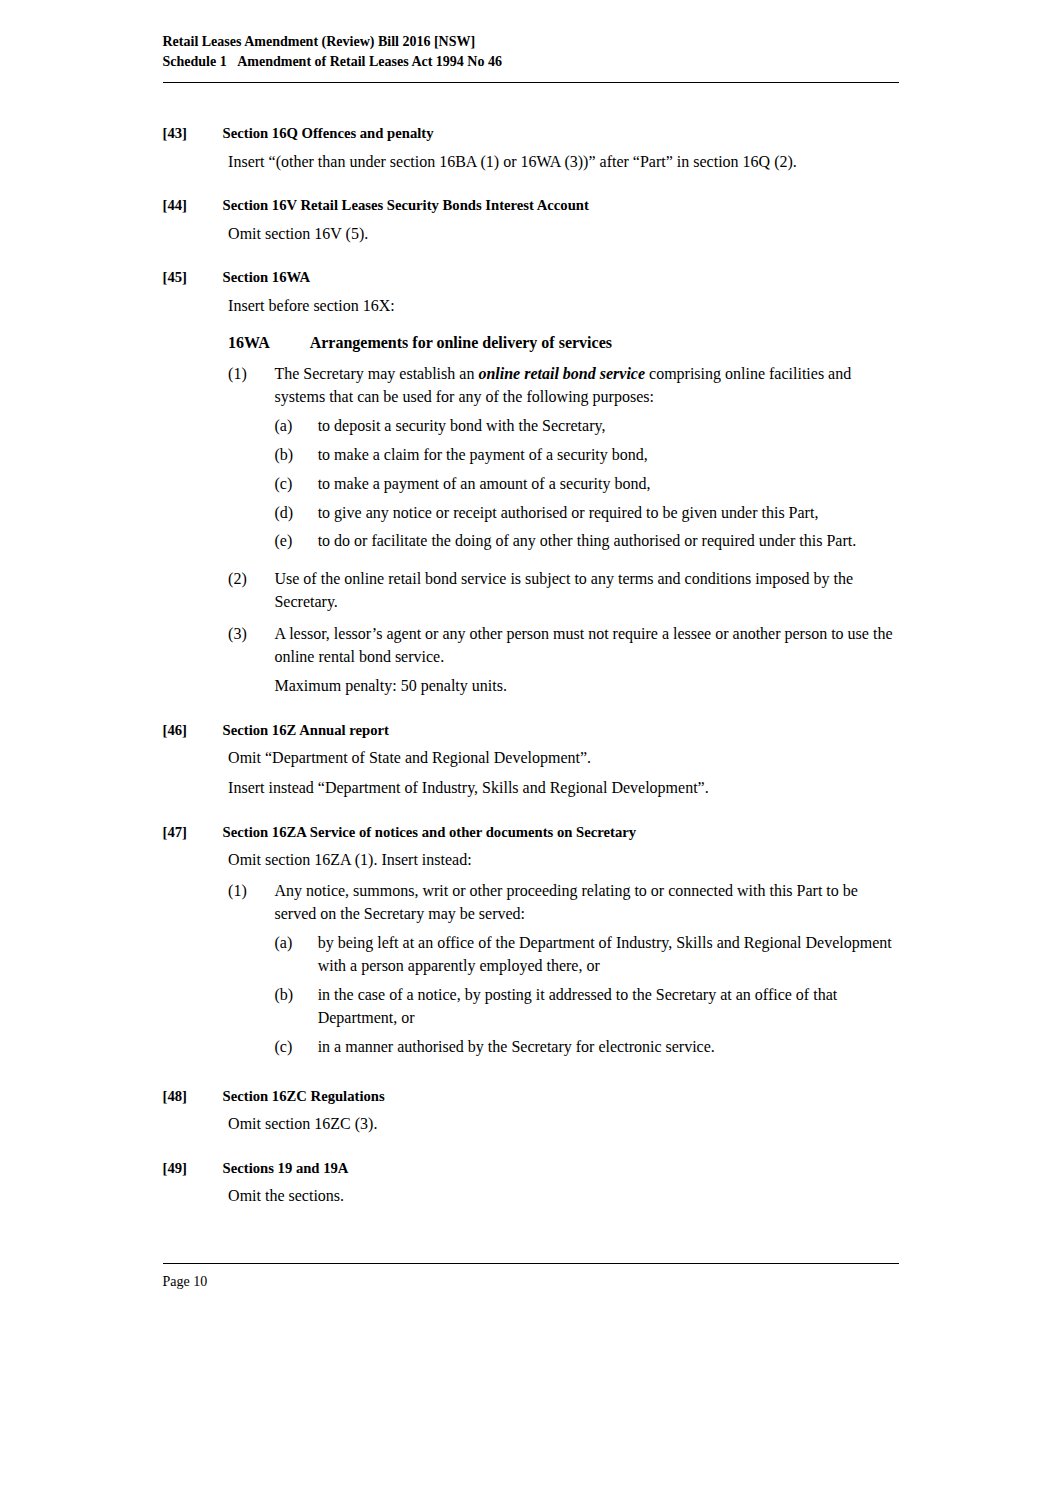Retail Leases Amendment (Review) Bill 2016 [NSW]
Schedule 1 Amendment of Retail Leases Act 1994 No 46
[43] Section 16Q Offences and penalty
Insert “(other than under section 16BA (1) or 16WA (3))” after “Part” in section 16Q (2).
[44] Section 16V Retail Leases Security Bonds Interest Account
Omit section 16V (5).
[45] Section 16WA
Insert before section 16X:
16WA Arrangements for online delivery of services
(1) The Secretary may establish an online retail bond service comprising online facilities and systems that can be used for any of the following purposes:
(a) to deposit a security bond with the Secretary,
(b) to make a claim for the payment of a security bond,
(c) to make a payment of an amount of a security bond,
(d) to give any notice or receipt authorised or required to be given under this Part,
(e) to do or facilitate the doing of any other thing authorised or required under this Part.
(2) Use of the online retail bond service is subject to any terms and conditions imposed by the Secretary.
(3) A lessor, lessor’s agent or any other person must not require a lessee or another person to use the online rental bond service.
Maximum penalty: 50 penalty units.
[46] Section 16Z Annual report
Omit “Department of State and Regional Development”.
Insert instead “Department of Industry, Skills and Regional Development”.
[47] Section 16ZA Service of notices and other documents on Secretary
Omit section 16ZA (1). Insert instead:
(1) Any notice, summons, writ or other proceeding relating to or connected with this Part to be served on the Secretary may be served:
(a) by being left at an office of the Department of Industry, Skills and Regional Development with a person apparently employed there, or
(b) in the case of a notice, by posting it addressed to the Secretary at an office of that Department, or
(c) in a manner authorised by the Secretary for electronic service.
[48] Section 16ZC Regulations
Omit section 16ZC (3).
[49] Sections 19 and 19A
Omit the sections.
Page 10